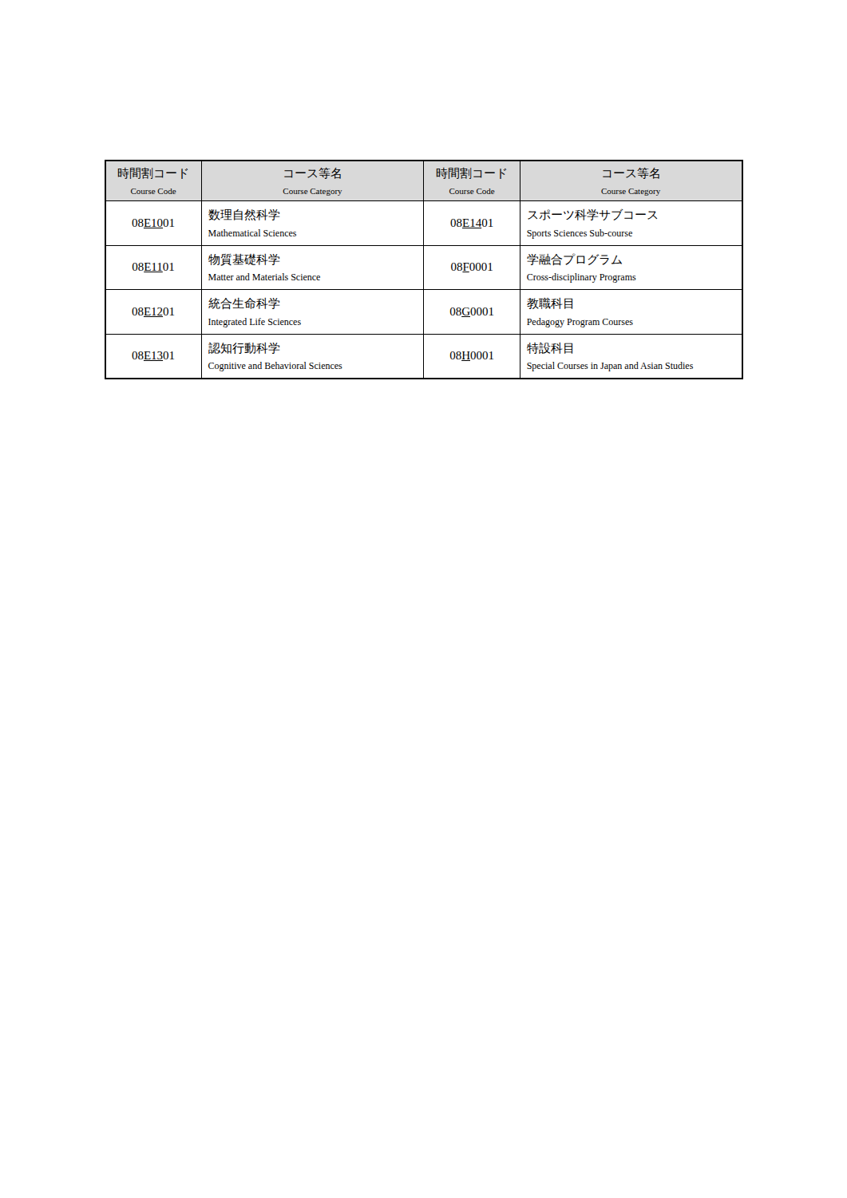| 時間割コード Course Code | コース等名 Course Category | 時間割コード Course Code | コース等名 Course Category |
| --- | --- | --- | --- |
| 08 E10 01 | 数理自然科学 Mathematical Sciences | 08 E14 01 | スポーツ科学サブコース Sports Sciences Sub-course |
| 08 E11 01 | 物質基礎科学 Matter and Materials Science | 08 F 0001 | 学融合プログラム Cross‐disciplinary Programs |
| 08 E12 01 | 統合生命科学 Integrated Life Sciences | 08 G 0001 | 教職科目 Pedagogy Program Courses |
| 08 E13 01 | 認知行動科学 Cognitive and Behavioral Sciences | 08 H 0001 | 特設科目 Special Courses in Japan and Asian Studies |